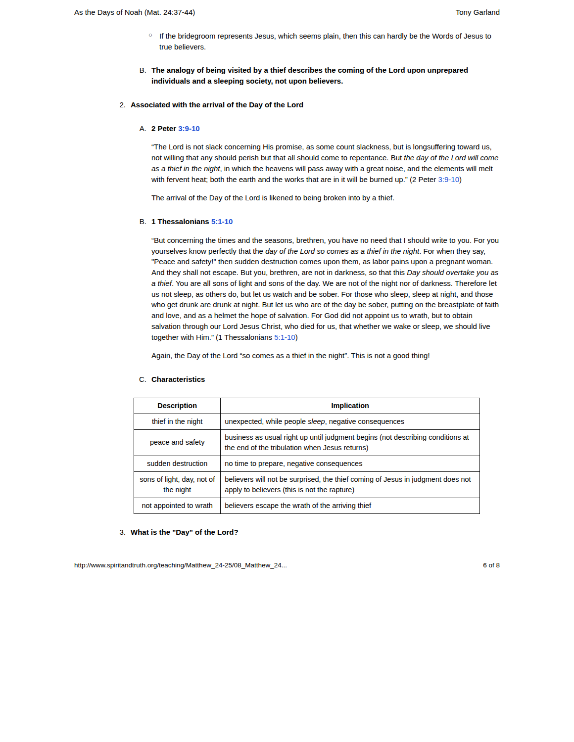As the Days of Noah (Mat. 24:37-44)
Tony Garland
If the bridegroom represents Jesus, which seems plain, then this can hardly be the Words of Jesus to true believers.
B.
The analogy of being visited by a thief describes the coming of the Lord upon unprepared individuals and a sleeping society, not upon believers.
2.
Associated with the arrival of the Day of the Lord
A.
2 Peter 3:9-10
“The Lord is not slack concerning His promise, as some count slackness, but is longsuffering toward us, not willing that any should perish but that all should come to repentance. But the day of the Lord will come as a thief in the night, in which the heavens will pass away with a great noise, and the elements will melt with fervent heat; both the earth and the works that are in it will be burned up.” (2 Peter 3:9-10)
The arrival of the Day of the Lord is likened to being broken into by a thief.
B.
1 Thessalonians 5:1-10
“But concerning the times and the seasons, brethren, you have no need that I should write to you. For you yourselves know perfectly that the day of the Lord so comes as a thief in the night. For when they say, "Peace and safety!" then sudden destruction comes upon them, as labor pains upon a pregnant woman. And they shall not escape. But you, brethren, are not in darkness, so that this Day should overtake you as a thief. You are all sons of light and sons of the day. We are not of the night nor of darkness. Therefore let us not sleep, as others do, but let us watch and be sober. For those who sleep, sleep at night, and those who get drunk are drunk at night. But let us who are of the day be sober, putting on the breastplate of faith and love, and as a helmet the hope of salvation. For God did not appoint us to wrath, but to obtain salvation through our Lord Jesus Christ, who died for us, that whether we wake or sleep, we should live together with Him.” (1 Thessalonians 5:1-10)
Again, the Day of the Lord “so comes as a thief in the night”. This is not a good thing!
C.
Characteristics
| Description | Implication |
| --- | --- |
| thief in the night | unexpected, while people sleep , negative consequences |
| peace and safety | business as usual right up until judgment begins (not describing conditions at the end of the tribulation when Jesus returns) |
| sudden destruction | no time to prepare, negative consequences |
| sons of light, day, not of the night | believers will not be surprised, the thief coming of Jesus in judgment does not apply to believers (this is not the rapture) |
| not appointed to wrath | believers escape the wrath of the arriving thief |
3.
What is the "Day" of the Lord?
http://www.spiritandtruth.org/teaching/Matthew_24-25/08_Matthew_24...
6 of 8